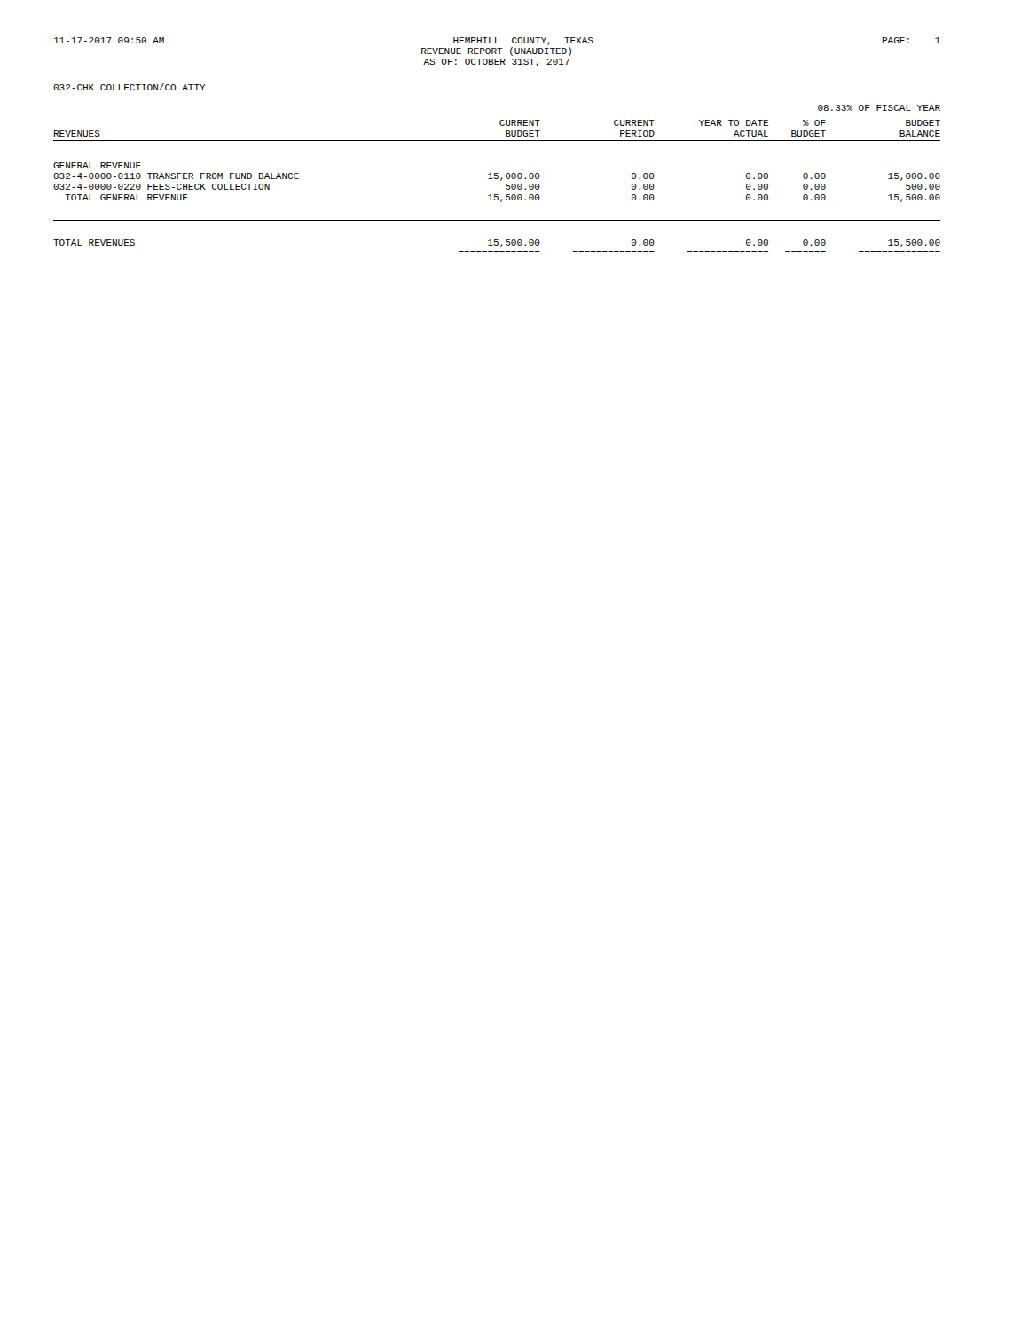11-17-2017 09:50 AM HEMPHILL COUNTY, TEXAS PAGE: 1
REVENUE REPORT (UNAUDITED)
AS OF: OCTOBER 31ST, 2017
032-CHK COLLECTION/CO ATTY
08.33% OF FISCAL YEAR
| | CURRENT | CURRENT | YEAR TO DATE | % OF | BUDGET |
| --- | --- | --- | --- | --- | --- |
| REVENUES | BUDGET | PERIOD | ACTUAL | BUDGET | BALANCE |
| GENERAL REVENUE | | | | | |
| 032-4-0000-0110 TRANSFER FROM FUND BALANCE | 15,000.00 | 0.00 | 0.00 | 0.00 | 15,000.00 |
| 032-4-0000-0220 FEES-CHECK COLLECTION | 500.00 | 0.00 | 0.00 | 0.00 | 500.00 |
| TOTAL GENERAL REVENUE | 15,500.00 | 0.00 | 0.00 | 0.00 | 15,500.00 |
| TOTAL REVENUES | 15,500.00 | 0.00 | 0.00 | 0.00 | 15,500.00 |
| | ============== | ============== | ============== | ======= | ============== |